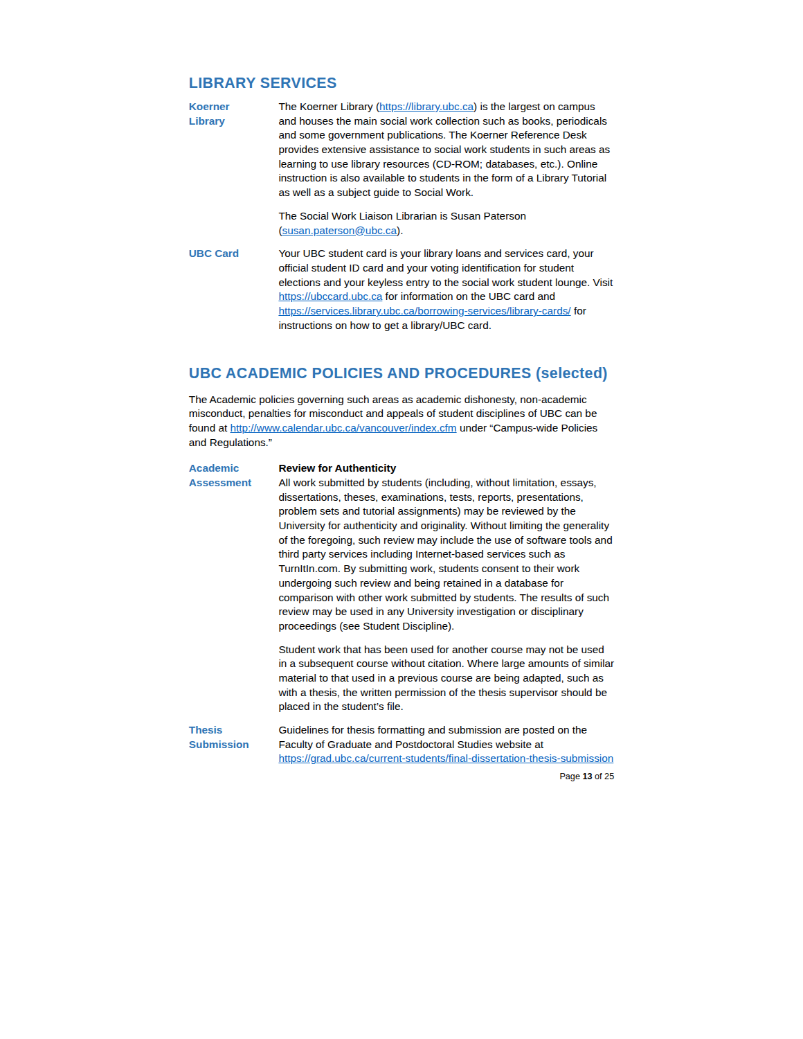LIBRARY SERVICES
| Koerner Library | The Koerner Library ( https://library.ubc.ca ) is the largest on campus and houses the main social work collection such as books, periodicals and some government publications. The Koerner Reference Desk provides extensive assistance to social work students in such areas as learning to use library resources (CD-ROM; databases, etc.). Online instruction is also available to students in the form of a Library Tutorial as well as a subject guide to Social Work. The Social Work Liaison Librarian is Susan Paterson ( susan.paterson@ubc.ca ). |
| UBC Card | Your UBC student card is your library loans and services card, your official student ID card and your voting identification for student elections and your keyless entry to the social work student lounge. Visit https://ubccard.ubc.ca for information on the UBC card and https://services.library.ubc.ca/borrowing-services/library-cards/ for instructions on how to get a library/UBC card. |
UBC ACADEMIC POLICIES AND PROCEDURES (selected)
The Academic policies governing such areas as academic dishonesty, non-academic misconduct, penalties for misconduct and appeals of student disciplines of UBC can be found at http://www.calendar.ubc.ca/vancouver/index.cfm under “Campus-wide Policies and Regulations.”
| Academic Assessment | Review for Authenticity All work submitted by students (including, without limitation, essays, dissertations, theses, examinations, tests, reports, presentations, problem sets and tutorial assignments) may be reviewed by the University for authenticity and originality. Without limiting the generality of the foregoing, such review may include the use of software tools and third party services including Internet-based services such as TurnItIn.com. By submitting work, students consent to their work undergoing such review and being retained in a database for comparison with other work submitted by students. The results of such review may be used in any University investigation or disciplinary proceedings (see Student Discipline). Student work that has been used for another course may not be used in a subsequent course without citation. Where large amounts of similar material to that used in a previous course are being adapted, such as with a thesis, the written permission of the thesis supervisor should be placed in the student’s file. |
| Thesis Submission | Guidelines for thesis formatting and submission are posted on the Faculty of Graduate and Postdoctoral Studies website at https://grad.ubc.ca/current-students/final-dissertation-thesis-submission |
Page 13 of 25